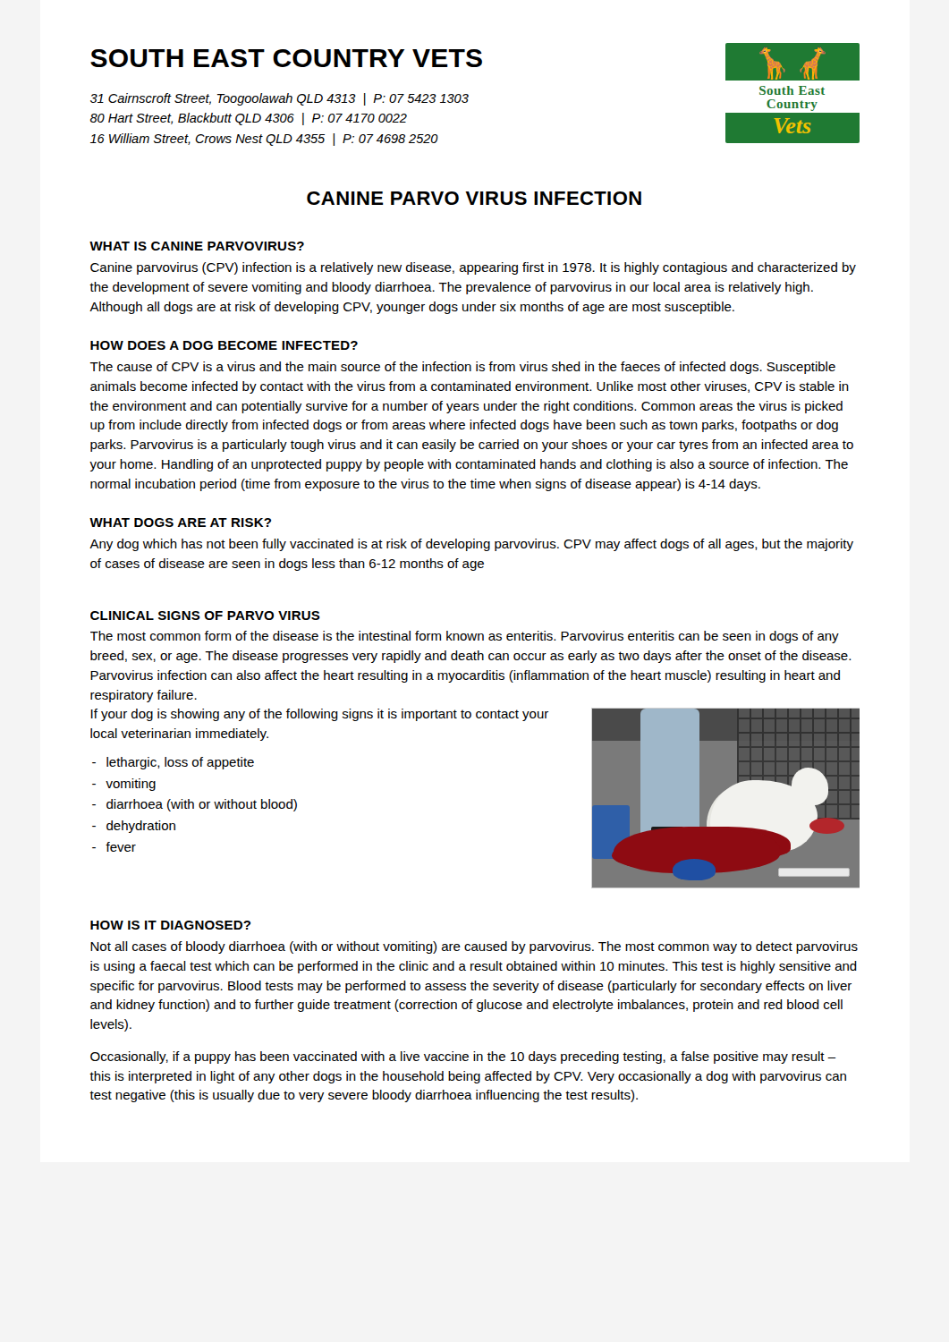SOUTH EAST COUNTRY VETS
31 Cairnscroft Street, Toogoolawah QLD 4313 | P: 07 5423 1303
80 Hart Street, Blackbutt QLD 4306 | P: 07 4170 0022
16 William Street, Crows Nest QLD 4355 | P: 07 4698 2520
🦒🦒
South East
Country
Vets
CANINE PARVO VIRUS INFECTION
What is canine parvovirus?
Canine parvovirus (CPV) infection is a relatively new disease, appearing first in 1978. It is highly contagious and characterized by the development of severe vomiting and bloody diarrhoea. The prevalence of parvovirus in our local area is relatively high. Although all dogs are at risk of developing CPV, younger dogs under six months of age are most susceptible.
How does a dog become infected?
The cause of CPV is a virus and the main source of the infection is from virus shed in the faeces of infected dogs. Susceptible animals become infected by contact with the virus from a contaminated environment. Unlike most other viruses, CPV is stable in the environment and can potentially survive for a number of years under the right conditions. Common areas the virus is picked up from include directly from infected dogs or from areas where infected dogs have been such as town parks, footpaths or dog parks. Parvovirus is a particularly tough virus and it can easily be carried on your shoes or your car tyres from an infected area to your home. Handling of an unprotected puppy by people with contaminated hands and clothing is also a source of infection. The normal incubation period (time from exposure to the virus to the time when signs of disease appear) is 4-14 days.
What dogs are at risk?
Any dog which has not been fully vaccinated is at risk of developing parvovirus. CPV may affect dogs of all ages, but the majority of cases of disease are seen in dogs less than 6-12 months of age
Clinical signs of parvo virus
The most common form of the disease is the intestinal form known as enteritis. Parvovirus enteritis can be seen in dogs of any breed, sex, or age. The disease progresses very rapidly and death can occur as early as two days after the onset of the disease. Parvovirus infection can also affect the heart resulting in a myocarditis (inflammation of the heart muscle) resulting in heart and respiratory failure.
If your dog is showing any of the following signs it is important to contact your local veterinarian immediately.
lethargic, loss of appetite
vomiting
diarrhoea (with or without blood)
dehydration
fever
How is it diagnosed?
Not all cases of bloody diarrhoea (with or without vomiting) are caused by parvovirus. The most common way to detect parvovirus is using a faecal test which can be performed in the clinic and a result obtained within 10 minutes. This test is highly sensitive and specific for parvovirus. Blood tests may be performed to assess the severity of disease (particularly for secondary effects on liver and kidney function) and to further guide treatment (correction of glucose and electrolyte imbalances, protein and red blood cell levels).
Occasionally, if a puppy has been vaccinated with a live vaccine in the 10 days preceding testing, a false positive may result – this is interpreted in light of any other dogs in the household being affected by CPV. Very occasionally a dog with parvovirus can test negative (this is usually due to very severe bloody diarrhoea influencing the test results).